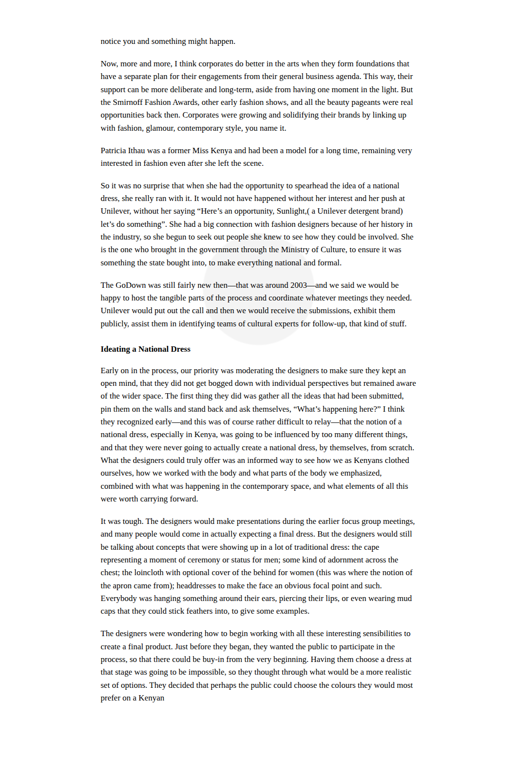notice you and something might happen.
Now, more and more, I think corporates do better in the arts when they form foundations that have a separate plan for their engagements from their general business agenda. This way, their support can be more deliberate and long-term, aside from having one moment in the light. But the Smirnoff Fashion Awards, other early fashion shows, and all the beauty pageants were real opportunities back then. Corporates were growing and solidifying their brands by linking up with fashion, glamour, contemporary style, you name it.
Patricia Ithau was a former Miss Kenya and had been a model for a long time, remaining very interested in fashion even after she left the scene.
So it was no surprise that when she had the opportunity to spearhead the idea of a national dress, she really ran with it. It would not have happened without her interest and her push at Unilever, without her saying “Here’s an opportunity, Sunlight,( a Unilever detergent brand) let’s do something”. She had a big connection with fashion designers because of her history in the industry, so she begun to seek out people she knew to see how they could be involved. She is the one who brought in the government through the Ministry of Culture, to ensure it was something the state bought into, to make everything national and formal.
The GoDown was still fairly new then—that was around 2003—and we said we would be happy to host the tangible parts of the process and coordinate whatever meetings they needed. Unilever would put out the call and then we would receive the submissions, exhibit them publicly, assist them in identifying teams of cultural experts for follow-up, that kind of stuff.
Ideating a National Dress
Early on in the process, our priority was moderating the designers to make sure they kept an open mind, that they did not get bogged down with individual perspectives but remained aware of the wider space. The first thing they did was gather all the ideas that had been submitted, pin them on the walls and stand back and ask themselves, “What’s happening here?” I think they recognized early—and this was of course rather difficult to relay—that the notion of a national dress, especially in Kenya, was going to be influenced by too many different things, and that they were never going to actually create a national dress, by themselves, from scratch. What the designers could truly offer was an informed way to see how we as Kenyans clothed ourselves, how we worked with the body and what parts of the body we emphasized, combined with what was happening in the contemporary space, and what elements of all this were worth carrying forward.
It was tough. The designers would make presentations during the earlier focus group meetings, and many people would come in actually expecting a final dress. But the designers would still be talking about concepts that were showing up in a lot of traditional dress: the cape representing a moment of ceremony or status for men; some kind of adornment across the chest; the loincloth with optional cover of the behind for women (this was where the notion of the apron came from); headdresses to make the face an obvious focal point and such. Everybody was hanging something around their ears, piercing their lips, or even wearing mud caps that they could stick feathers into, to give some examples.
The designers were wondering how to begin working with all these interesting sensibilities to create a final product. Just before they began, they wanted the public to participate in the process, so that there could be buy-in from the very beginning. Having them choose a dress at that stage was going to be impossible, so they thought through what would be a more realistic set of options. They decided that perhaps the public could choose the colours they would most prefer on a Kenyan